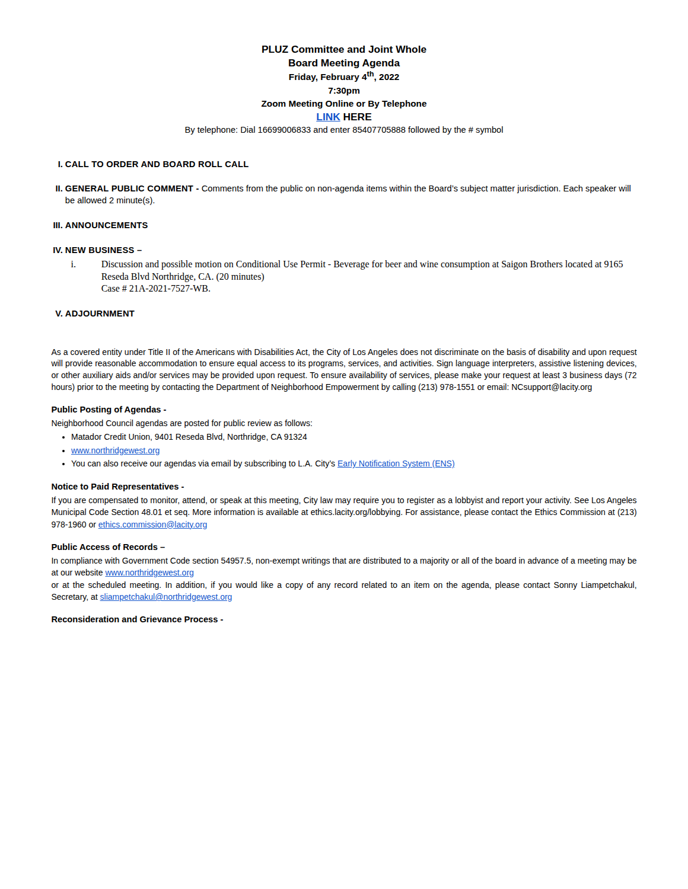PLUZ Committee and Joint Whole
Board Meeting Agenda
Friday, February 4th, 2022
7:30pm
Zoom Meeting Online or By Telephone
LINK HERE
By telephone: Dial 16699006833 and enter 85407705888 followed by the # symbol
CALL TO ORDER AND BOARD ROLL CALL
GENERAL PUBLIC COMMENT - Comments from the public on non-agenda items within the Board’s subject matter jurisdiction. Each speaker will be allowed 2 minute(s).
ANNOUNCEMENTS
NEW BUSINESS –
i. Discussion and possible motion on Conditional Use Permit - Beverage for beer and wine consumption at Saigon Brothers located at 9165 Reseda Blvd Northridge, CA. (20 minutes)
Case # 21A-2021-7527-WB.
ADJOURNMENT
As a covered entity under Title II of the Americans with Disabilities Act, the City of Los Angeles does not discriminate on the basis of disability and upon request will provide reasonable accommodation to ensure equal access to its programs, services, and activities. Sign language interpreters, assistive listening devices, or other auxiliary aids and/or services may be provided upon request. To ensure availability of services, please make your request at least 3 business days (72 hours) prior to the meeting by contacting the Department of Neighborhood Empowerment by calling (213) 978-1551 or email: NCsupport@lacity.org
Public Posting of Agendas -
Neighborhood Council agendas are posted for public review as follows:
Matador Credit Union, 9401 Reseda Blvd, Northridge, CA 91324
www.northridgewest.org
You can also receive our agendas via email by subscribing to L.A. City’s Early Notification System (ENS)
Notice to Paid Representatives -
If you are compensated to monitor, attend, or speak at this meeting, City law may require you to register as a lobbyist and report your activity. See Los Angeles Municipal Code Section 48.01 et seq. More information is available at ethics.lacity.org/lobbying. For assistance, please contact the Ethics Commission at (213) 978-1960 or ethics.commission@lacity.org
Public Access of Records –
In compliance with Government Code section 54957.5, non-exempt writings that are distributed to a majority or all of the board in advance of a meeting may be at our website www.northridgewest.org
or at the scheduled meeting. In addition, if you would like a copy of any record related to an item on the agenda, please contact Sonny Liampetchakul, Secretary, at sliampetchakul@northridgewest.org
Reconsideration and Grievance Process -